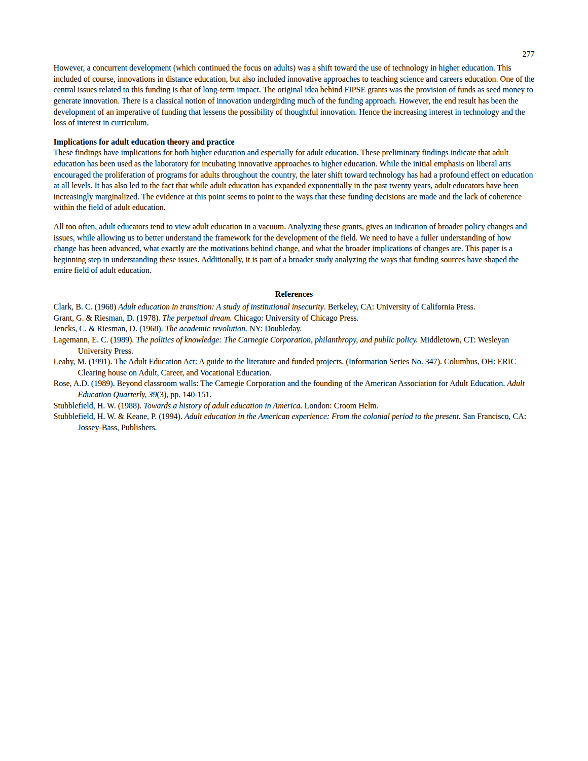277
However, a concurrent development (which continued the focus on adults) was a shift toward the use of technology in higher education. This included of course, innovations in distance education, but also included innovative approaches to teaching science and careers education. One of the central issues related to this funding is that of long-term impact. The original idea behind FIPSE grants was the provision of funds as seed money to generate innovation. There is a classical notion of innovation undergirding much of the funding approach. However, the end result has been the development of an imperative of funding that lessens the possibility of thoughtful innovation. Hence the increasing interest in technology and the loss of interest in curriculum.
Implications for adult education theory and practice
These findings have implications for both higher education and especially for adult education. These preliminary findings indicate that adult education has been used as the laboratory for incubating innovative approaches to higher education. While the initial emphasis on liberal arts encouraged the proliferation of programs for adults throughout the country, the later shift toward technology has had a profound effect on education at all levels. It has also led to the fact that while adult education has expanded exponentially in the past twenty years, adult educators have been increasingly marginalized. The evidence at this point seems to point to the ways that these funding decisions are made and the lack of coherence within the field of adult education.
All too often, adult educators tend to view adult education in a vacuum. Analyzing these grants, gives an indication of broader policy changes and issues, while allowing us to better understand the framework for the development of the field. We need to have a fuller understanding of how change has been advanced, what exactly are the motivations behind change, and what the broader implications of changes are. This paper is a beginning step in understanding these issues. Additionally, it is part of a broader study analyzing the ways that funding sources have shaped the entire field of adult education.
References
Clark, B. C. (1968) Adult education in transition: A study of institutional insecurity. Berkeley, CA: University of California Press.
Grant, G. & Riesman, D. (1978). The perpetual dream. Chicago: University of Chicago Press.
Jencks, C. & Riesman, D. (1968). The academic revolution. NY: Doubleday.
Lagemann, E. C. (1989). The politics of knowledge: The Carnegie Corporation, philanthropy, and public policy. Middletown, CT: Wesleyan University Press.
Leahy, M. (1991). The Adult Education Act: A guide to the literature and funded projects. (Information Series No. 347). Columbus, OH: ERIC Clearing house on Adult, Career, and Vocational Education.
Rose, A.D. (1989). Beyond classroom walls: The Carnegie Corporation and the founding of the American Association for Adult Education. Adult Education Quarterly, 39(3), pp. 140-151.
Stubblefield, H. W. (1988). Towards a history of adult education in America. London: Croom Helm.
Stubblefield, H. W. & Keane, P. (1994). Adult education in the American experience: From the colonial period to the present. San Francisco, CA: Jossey-Bass, Publishers.